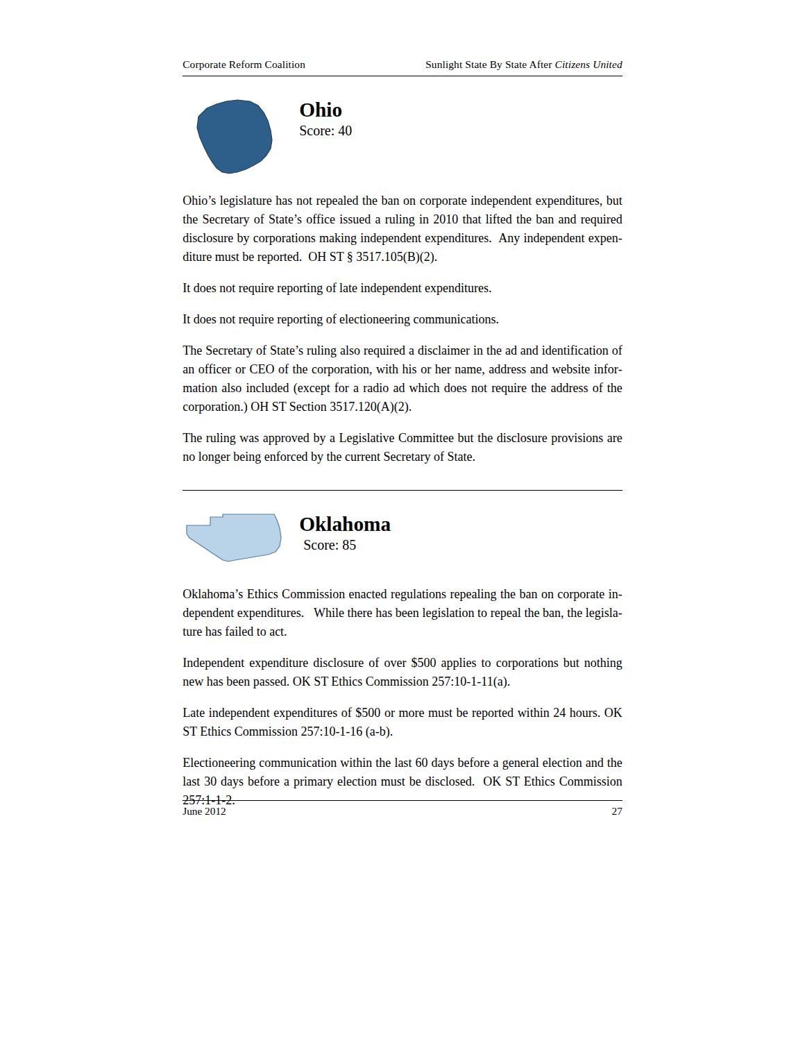Corporate Reform Coalition Sunlight State By State After Citizens United
Ohio
Score: 40
Ohio’s legislature has not repealed the ban on corporate independent expenditures, but the Secretary of State’s office issued a ruling in 2010 that lifted the ban and required disclosure by corporations making independent expenditures. Any independent expenditure must be reported. OH ST § 3517.105(B)(2).
It does not require reporting of late independent expenditures.
It does not require reporting of electioneering communications.
The Secretary of State’s ruling also required a disclaimer in the ad and identification of an officer or CEO of the corporation, with his or her name, address and website information also included (except for a radio ad which does not require the address of the corporation.) OH ST Section 3517.120(A)(2).
The ruling was approved by a Legislative Committee but the disclosure provisions are no longer being enforced by the current Secretary of State.
Oklahoma
Score: 85
Oklahoma’s Ethics Commission enacted regulations repealing the ban on corporate independent expenditures. While there has been legislation to repeal the ban, the legislature has failed to act.
Independent expenditure disclosure of over $500 applies to corporations but nothing new has been passed. OK ST Ethics Commission 257:10-1-11(a).
Late independent expenditures of $500 or more must be reported within 24 hours. OK ST Ethics Commission 257:10-1-16 (a-b).
Electioneering communication within the last 60 days before a general election and the last 30 days before a primary election must be disclosed. OK ST Ethics Commission 257:1-1-2.
June 2012 27